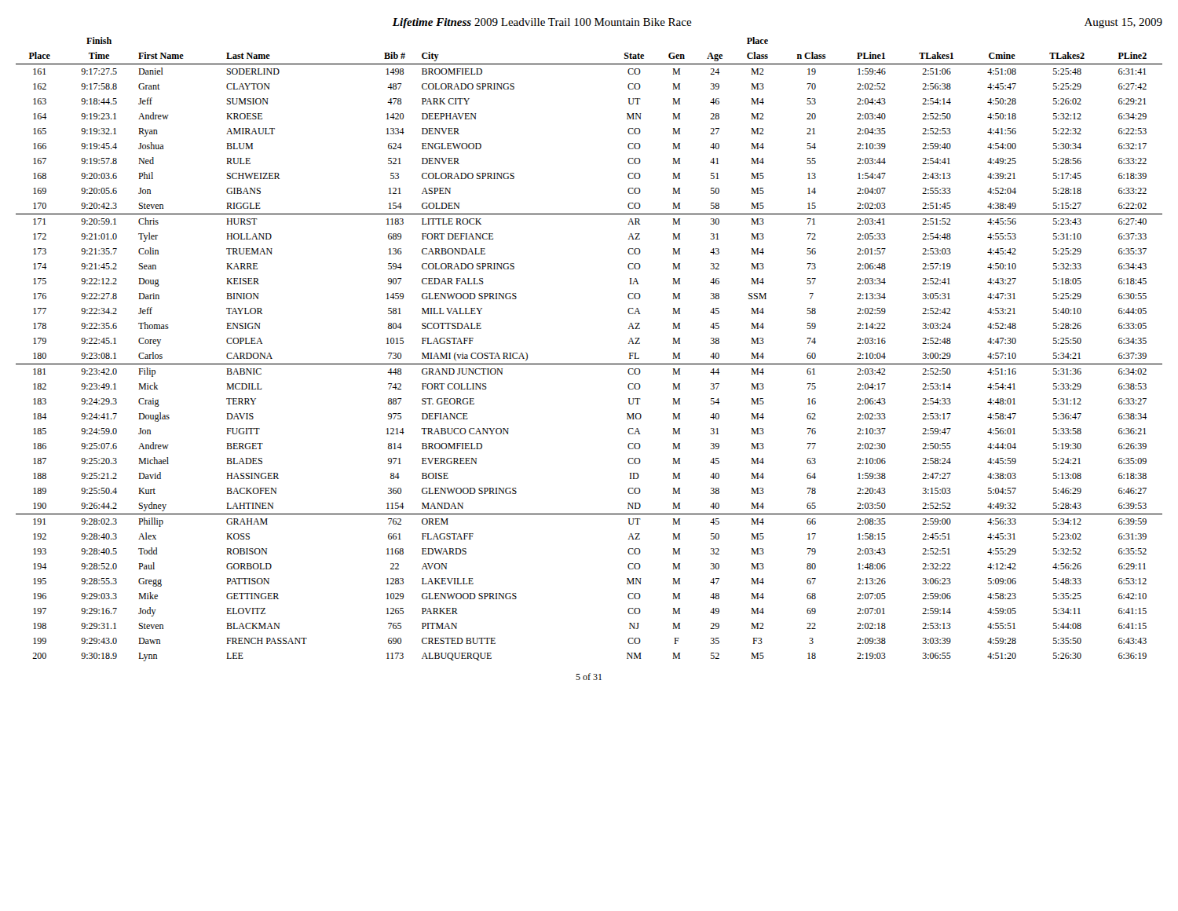Lifetime Fitness 2009 Leadville Trail 100 Mountain Bike Race
August 15, 2009
5 of 31
| | Finish | | | | | | | | Place | | | | | |
| --- | --- | --- | --- | --- | --- | --- | --- | --- | --- | --- | --- | --- | --- | --- |
| Place | Time | First Name | Last Name | Bib # | City | State | Gen | Age | Class | n Class | PLine1 | TLakes1 | Cmine | TLakes2 | PLine2 |
| 161 | 9:17:27.5 | Daniel | SODERLIND | 1498 | BROOMFIELD | CO | M | 24 | M2 | 19 | 1:59:46 | 2:51:06 | 4:51:08 | 5:25:48 | 6:31:41 |
| 162 | 9:17:58.8 | Grant | CLAYTON | 487 | COLORADO SPRINGS | CO | M | 39 | M3 | 70 | 2:02:52 | 2:56:38 | 4:45:47 | 5:25:29 | 6:27:42 |
| 163 | 9:18:44.5 | Jeff | SUMSION | 478 | PARK CITY | UT | M | 46 | M4 | 53 | 2:04:43 | 2:54:14 | 4:50:28 | 5:26:02 | 6:29:21 |
| 164 | 9:19:23.1 | Andrew | KROESE | 1420 | DEEPHAVEN | MN | M | 28 | M2 | 20 | 2:03:40 | 2:52:50 | 4:50:18 | 5:32:12 | 6:34:29 |
| 165 | 9:19:32.1 | Ryan | AMIRAULT | 1334 | DENVER | CO | M | 27 | M2 | 21 | 2:04:35 | 2:52:53 | 4:41:56 | 5:22:32 | 6:22:53 |
| 166 | 9:19:45.4 | Joshua | BLUM | 624 | ENGLEWOOD | CO | M | 40 | M4 | 54 | 2:10:39 | 2:59:40 | 4:54:00 | 5:30:34 | 6:32:17 |
| 167 | 9:19:57.8 | Ned | RULE | 521 | DENVER | CO | M | 41 | M4 | 55 | 2:03:44 | 2:54:41 | 4:49:25 | 5:28:56 | 6:33:22 |
| 168 | 9:20:03.6 | Phil | SCHWEIZER | 53 | COLORADO SPRINGS | CO | M | 51 | M5 | 13 | 1:54:47 | 2:43:13 | 4:39:21 | 5:17:45 | 6:18:39 |
| 169 | 9:20:05.6 | Jon | GIBANS | 121 | ASPEN | CO | M | 50 | M5 | 14 | 2:04:07 | 2:55:33 | 4:52:04 | 5:28:18 | 6:33:22 |
| 170 | 9:20:42.3 | Steven | RIGGLE | 154 | GOLDEN | CO | M | 58 | M5 | 15 | 2:02:03 | 2:51:45 | 4:38:49 | 5:15:27 | 6:22:02 |
| 171 | 9:20:59.1 | Chris | HURST | 1183 | LITTLE ROCK | AR | M | 30 | M3 | 71 | 2:03:41 | 2:51:52 | 4:45:56 | 5:23:43 | 6:27:40 |
| 172 | 9:21:01.0 | Tyler | HOLLAND | 689 | FORT DEFIANCE | AZ | M | 31 | M3 | 72 | 2:05:33 | 2:54:48 | 4:55:53 | 5:31:10 | 6:37:33 |
| 173 | 9:21:35.7 | Colin | TRUEMAN | 136 | CARBONDALE | CO | M | 43 | M4 | 56 | 2:01:57 | 2:53:03 | 4:45:42 | 5:25:29 | 6:35:37 |
| 174 | 9:21:45.2 | Sean | KARRE | 594 | COLORADO SPRINGS | CO | M | 32 | M3 | 73 | 2:06:48 | 2:57:19 | 4:50:10 | 5:32:33 | 6:34:43 |
| 175 | 9:22:12.2 | Doug | KEISER | 907 | CEDAR FALLS | IA | M | 46 | M4 | 57 | 2:03:34 | 2:52:41 | 4:43:27 | 5:18:05 | 6:18:45 |
| 176 | 9:22:27.8 | Darin | BINION | 1459 | GLENWOOD SPRINGS | CO | M | 38 | SSM | 7 | 2:13:34 | 3:05:31 | 4:47:31 | 5:25:29 | 6:30:55 |
| 177 | 9:22:34.2 | Jeff | TAYLOR | 581 | MILL VALLEY | CA | M | 45 | M4 | 58 | 2:02:59 | 2:52:42 | 4:53:21 | 5:40:10 | 6:44:05 |
| 178 | 9:22:35.6 | Thomas | ENSIGN | 804 | SCOTTSDALE | AZ | M | 45 | M4 | 59 | 2:14:22 | 3:03:24 | 4:52:48 | 5:28:26 | 6:33:05 |
| 179 | 9:22:45.1 | Corey | COPLEA | 1015 | FLAGSTAFF | AZ | M | 38 | M3 | 74 | 2:03:16 | 2:52:48 | 4:47:30 | 5:25:50 | 6:34:35 |
| 180 | 9:23:08.1 | Carlos | CARDONA | 730 | MIAMI (via COSTA RICA) | FL | M | 40 | M4 | 60 | 2:10:04 | 3:00:29 | 4:57:10 | 5:34:21 | 6:37:39 |
| 181 | 9:23:42.0 | Filip | BABNIC | 448 | GRAND JUNCTION | CO | M | 44 | M4 | 61 | 2:03:42 | 2:52:50 | 4:51:16 | 5:31:36 | 6:34:02 |
| 182 | 9:23:49.1 | Mick | MCDILL | 742 | FORT COLLINS | CO | M | 37 | M3 | 75 | 2:04:17 | 2:53:14 | 4:54:41 | 5:33:29 | 6:38:53 |
| 183 | 9:24:29.3 | Craig | TERRY | 887 | ST. GEORGE | UT | M | 54 | M5 | 16 | 2:06:43 | 2:54:33 | 4:48:01 | 5:31:12 | 6:33:27 |
| 184 | 9:24:41.7 | Douglas | DAVIS | 975 | DEFIANCE | MO | M | 40 | M4 | 62 | 2:02:33 | 2:53:17 | 4:58:47 | 5:36:47 | 6:38:34 |
| 185 | 9:24:59.0 | Jon | FUGITT | 1214 | TRABUCO CANYON | CA | M | 31 | M3 | 76 | 2:10:37 | 2:59:47 | 4:56:01 | 5:33:58 | 6:36:21 |
| 186 | 9:25:07.6 | Andrew | BERGET | 814 | BROOMFIELD | CO | M | 39 | M3 | 77 | 2:02:30 | 2:50:55 | 4:44:04 | 5:19:30 | 6:26:39 |
| 187 | 9:25:20.3 | Michael | BLADES | 971 | EVERGREEN | CO | M | 45 | M4 | 63 | 2:10:06 | 2:58:24 | 4:45:59 | 5:24:21 | 6:35:09 |
| 188 | 9:25:21.2 | David | HASSINGER | 84 | BOISE | ID | M | 40 | M4 | 64 | 1:59:38 | 2:47:27 | 4:38:03 | 5:13:08 | 6:18:38 |
| 189 | 9:25:50.4 | Kurt | BACKOFEN | 360 | GLENWOOD SPRINGS | CO | M | 38 | M3 | 78 | 2:20:43 | 3:15:03 | 5:04:57 | 5:46:29 | 6:46:27 |
| 190 | 9:26:44.2 | Sydney | LAHTINEN | 1154 | MANDAN | ND | M | 40 | M4 | 65 | 2:03:50 | 2:52:52 | 4:49:32 | 5:28:43 | 6:39:53 |
| 191 | 9:28:02.3 | Phillip | GRAHAM | 762 | OREM | UT | M | 45 | M4 | 66 | 2:08:35 | 2:59:00 | 4:56:33 | 5:34:12 | 6:39:59 |
| 192 | 9:28:40.3 | Alex | KOSS | 661 | FLAGSTAFF | AZ | M | 50 | M5 | 17 | 1:58:15 | 2:45:51 | 4:45:31 | 5:23:02 | 6:31:39 |
| 193 | 9:28:40.5 | Todd | ROBISON | 1168 | EDWARDS | CO | M | 32 | M3 | 79 | 2:03:43 | 2:52:51 | 4:55:29 | 5:32:52 | 6:35:52 |
| 194 | 9:28:52.0 | Paul | GORBOLD | 22 | AVON | CO | M | 30 | M3 | 80 | 1:48:06 | 2:32:22 | 4:12:42 | 4:56:26 | 6:29:11 |
| 195 | 9:28:55.3 | Gregg | PATTISON | 1283 | LAKEVILLE | MN | M | 47 | M4 | 67 | 2:13:26 | 3:06:23 | 5:09:06 | 5:48:33 | 6:53:12 |
| 196 | 9:29:03.3 | Mike | GETTINGER | 1029 | GLENWOOD SPRINGS | CO | M | 48 | M4 | 68 | 2:07:05 | 2:59:06 | 4:58:23 | 5:35:25 | 6:42:10 |
| 197 | 9:29:16.7 | Jody | ELOVITZ | 1265 | PARKER | CO | M | 49 | M4 | 69 | 2:07:01 | 2:59:14 | 4:59:05 | 5:34:11 | 6:41:15 |
| 198 | 9:29:31.1 | Steven | BLACKMAN | 765 | PITMAN | NJ | M | 29 | M2 | 22 | 2:02:18 | 2:53:13 | 4:55:51 | 5:44:08 | 6:41:15 |
| 199 | 9:29:43.0 | Dawn | FRENCH PASSANT | 690 | CRESTED BUTTE | CO | F | 35 | F3 | 3 | 2:09:38 | 3:03:39 | 4:59:28 | 5:35:50 | 6:43:43 |
| 200 | 9:30:18.9 | Lynn | LEE | 1173 | ALBUQUERQUE | NM | M | 52 | M5 | 18 | 2:19:03 | 3:06:55 | 4:51:20 | 5:26:30 | 6:36:19 |